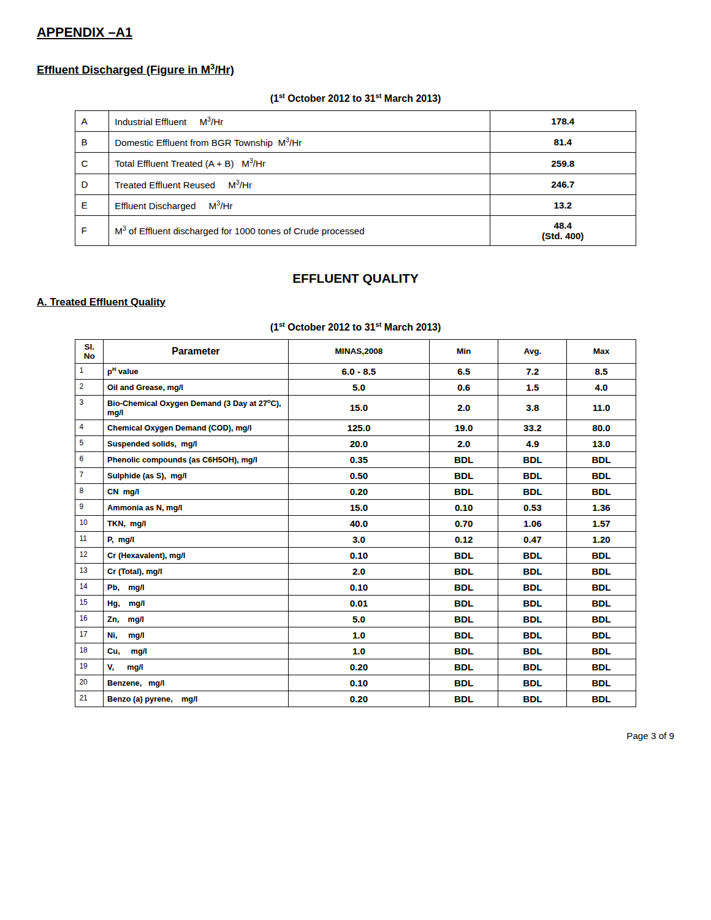APPENDIX –A1
Effluent Discharged (Figure in M3/Hr)
(1st October 2012 to 31st March 2013)
| A | Industrial Effluent M 3 /Hr | 178.4 |
| B | Domestic Effluent from BGR Township M 3 /Hr | 81.4 |
| C | Total Effluent Treated (A + B) M 3 /Hr | 259.8 |
| D | Treated Effluent Reused M 3 /Hr | 246.7 |
| E | Effluent Discharged M 3 /Hr | 13.2 |
| F | M 3 of Effluent discharged for 1000 tones of Crude processed | 48.4 (Std. 400) |
EFFLUENT QUALITY
A. Treated Effluent Quality
(1st October 2012 to 31st March 2013)
| Sl. No | Parameter | MINAS,2008 | Min | Avg. | Max |
| --- | --- | --- | --- | --- | --- |
| 1 | p H value | 6.0 - 8.5 | 6.5 | 7.2 | 8.5 |
| 2 | Oil and Grease, mg/l | 5.0 | 0.6 | 1.5 | 4.0 |
| 3 | Bio-Chemical Oxygen Demand (3 Day at 27 o C), mg/l | 15.0 | 2.0 | 3.8 | 11.0 |
| 4 | Chemical Oxygen Demand (COD), mg/l | 125.0 | 19.0 | 33.2 | 80.0 |
| 5 | Suspended solids, mg/l | 20.0 | 2.0 | 4.9 | 13.0 |
| 6 | Phenolic compounds (as C6H5OH), mg/l | 0.35 | BDL | BDL | BDL |
| 7 | Sulphide (as S), mg/l | 0.50 | BDL | BDL | BDL |
| 8 | CN mg/l | 0.20 | BDL | BDL | BDL |
| 9 | Ammonia as N, mg/l | 15.0 | 0.10 | 0.53 | 1.36 |
| 10 | TKN, mg/l | 40.0 | 0.70 | 1.06 | 1.57 |
| 11 | P, mg/l | 3.0 | 0.12 | 0.47 | 1.20 |
| 12 | Cr (Hexavalent), mg/l | 0.10 | BDL | BDL | BDL |
| 13 | Cr (Total), mg/l | 2.0 | BDL | BDL | BDL |
| 14 | Pb, mg/l | 0.10 | BDL | BDL | BDL |
| 15 | Hg, mg/l | 0.01 | BDL | BDL | BDL |
| 16 | Zn, mg/l | 5.0 | BDL | BDL | BDL |
| 17 | Ni, mg/l | 1.0 | BDL | BDL | BDL |
| 18 | Cu, mg/l | 1.0 | BDL | BDL | BDL |
| 19 | V, mg/l | 0.20 | BDL | BDL | BDL |
| 20 | Benzene, mg/l | 0.10 | BDL | BDL | BDL |
| 21 | Benzo (a) pyrene, mg/l | 0.20 | BDL | BDL | BDL |
Page 3 of 9